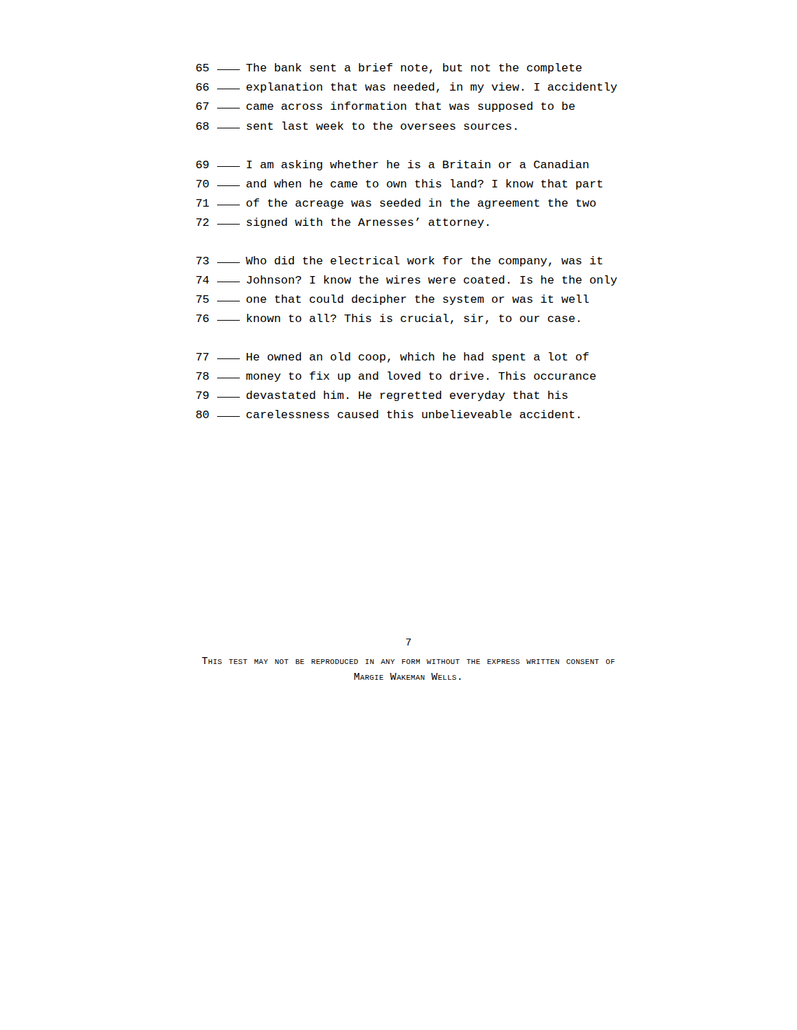65 The bank sent a brief note, but not the complete
66 explanation that was needed, in my view. I accidently
67 came across information that was supposed to be
68 sent last week to the oversees sources.
69 I am asking whether he is a Britain or a Canadian
70 and when he came to own this land? I know that part
71 of the acreage was seeded in the agreement the two
72 signed with the Arnesses’ attorney.
73 Who did the electrical work for the company, was it
74 Johnson? I know the wires were coated. Is he the only
75 one that could decipher the system or was it well
76 known to all? This is crucial, sir, to our case.
77 He owned an old coop, which he had spent a lot of
78 money to fix up and loved to drive. This occurance
79 devastated him. He regretted everyday that his
80 carelessness caused this unbelieveable accident.
7
This test may not be reproduced in any form without the express written consent of Margie Wakeman Wells.